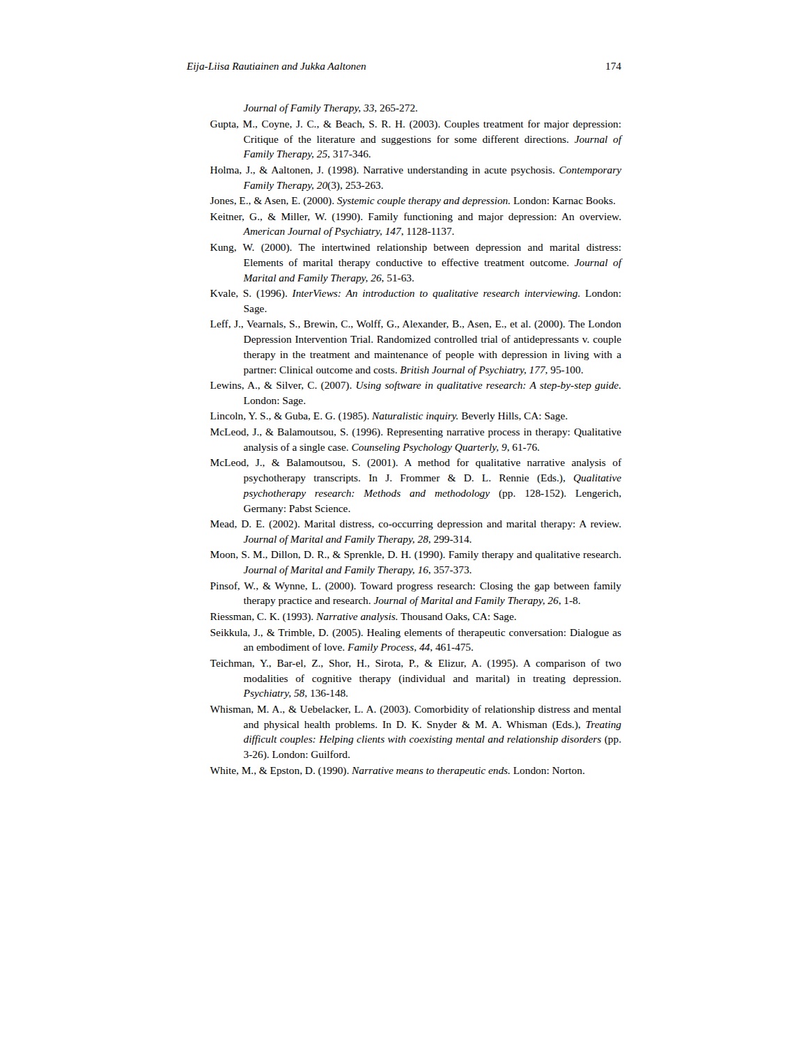Eija-Liisa Rautiainen and Jukka Aaltonen 174
Journal of Family Therapy, 33, 265-272.
Gupta, M., Coyne, J. C., & Beach, S. R. H. (2003). Couples treatment for major depression: Critique of the literature and suggestions for some different directions. Journal of Family Therapy, 25, 317-346.
Holma, J., & Aaltonen, J. (1998). Narrative understanding in acute psychosis. Contemporary Family Therapy, 20(3), 253-263.
Jones, E., & Asen, E. (2000). Systemic couple therapy and depression. London: Karnac Books.
Keitner, G., & Miller, W. (1990). Family functioning and major depression: An overview. American Journal of Psychiatry, 147, 1128-1137.
Kung, W. (2000). The intertwined relationship between depression and marital distress: Elements of marital therapy conductive to effective treatment outcome. Journal of Marital and Family Therapy, 26, 51-63.
Kvale, S. (1996). InterViews: An introduction to qualitative research interviewing. London: Sage.
Leff, J., Vearnals, S., Brewin, C., Wolff, G., Alexander, B., Asen, E., et al. (2000). The London Depression Intervention Trial. Randomized controlled trial of antidepressants v. couple therapy in the treatment and maintenance of people with depression in living with a partner: Clinical outcome and costs. British Journal of Psychiatry, 177, 95-100.
Lewins, A., & Silver, C. (2007). Using software in qualitative research: A step-by-step guide. London: Sage.
Lincoln, Y. S., & Guba, E. G. (1985). Naturalistic inquiry. Beverly Hills, CA: Sage.
McLeod, J., & Balamoutsou, S. (1996). Representing narrative process in therapy: Qualitative analysis of a single case. Counseling Psychology Quarterly, 9, 61-76.
McLeod, J., & Balamoutsou, S. (2001). A method for qualitative narrative analysis of psychotherapy transcripts. In J. Frommer & D. L. Rennie (Eds.), Qualitative psychotherapy research: Methods and methodology (pp. 128-152). Lengerich, Germany: Pabst Science.
Mead, D. E. (2002). Marital distress, co-occurring depression and marital therapy: A review. Journal of Marital and Family Therapy, 28, 299-314.
Moon, S. M., Dillon, D. R., & Sprenkle, D. H. (1990). Family therapy and qualitative research. Journal of Marital and Family Therapy, 16, 357-373.
Pinsof, W., & Wynne, L. (2000). Toward progress research: Closing the gap between family therapy practice and research. Journal of Marital and Family Therapy, 26, 1-8.
Riessman, C. K. (1993). Narrative analysis. Thousand Oaks, CA: Sage.
Seikkula, J., & Trimble, D. (2005). Healing elements of therapeutic conversation: Dialogue as an embodiment of love. Family Process, 44, 461-475.
Teichman, Y., Bar-el, Z., Shor, H., Sirota, P., & Elizur, A. (1995). A comparison of two modalities of cognitive therapy (individual and marital) in treating depression. Psychiatry, 58, 136-148.
Whisman, M. A., & Uebelacker, L. A. (2003). Comorbidity of relationship distress and mental and physical health problems. In D. K. Snyder & M. A. Whisman (Eds.), Treating difficult couples: Helping clients with coexisting mental and relationship disorders (pp. 3-26). London: Guilford.
White, M., & Epston, D. (1990). Narrative means to therapeutic ends. London: Norton.